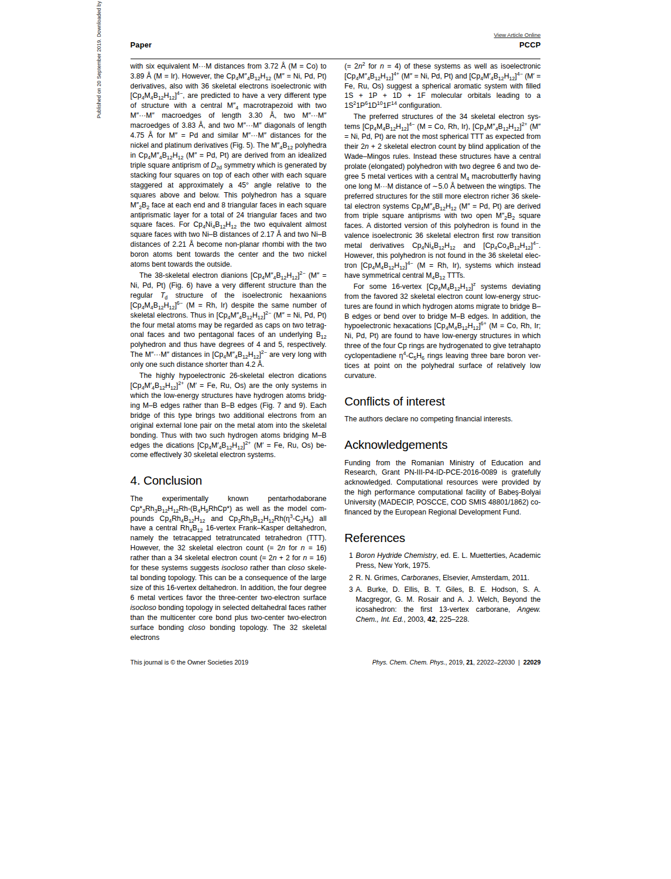Published on 20 September 2019. Downloaded by UNIVERSITY OF NEBRASKA on 1/3/2020 8:17:44 AM.
View Article Online
Paper
PCCP
with six equivalent M···M distances from 3.72 Å (M = Co) to 3.89 Å (M = Ir). However, the Cp4M″4B12H12 (M″ = Ni, Pd, Pt) derivatives, also with 36 skeletal electrons isoelectronic with [Cp4M4B12H12]4−, are predicted to have a very different type of structure with a central M″4 macrotrapezoid with two M″···M″ macroedges of length 3.30 Å, two M″···M″ macroedges of 3.83 Å, and two M″···M″ diagonals of length 4.75 Å for M″ = Pd and similar M″···M″ distances for the nickel and platinum derivatives (Fig. 5). The M″4B12 polyhedra in Cp4M″4B12H12 (M″ = Pd, Pt) are derived from an idealized triple square antiprism of D2d symmetry which is generated by stacking four squares on top of each other with each square staggered at approximately a 45° angle relative to the squares above and below. This polyhedron has a square M″2B2 face at each end and 8 triangular faces in each square antiprismatic layer for a total of 24 triangular faces and two square faces. For Cp4Ni4B12H12 the two equivalent almost square faces with two Ni–B distances of 2.17 Å and two Ni–B distances of 2.21 Å become non-planar rhombi with the two boron atoms bent towards the center and the two nickel atoms bent towards the outside.
The 38-skeletal electron dianions [Cp4M″4B12H12]2− (M″ = Ni, Pd, Pt) (Fig. 6) have a very different structure than the regular Td structure of the isoelectronic hexaanions [Cp4M4B12H12]6− (M = Rh, Ir) despite the same number of skeletal electrons. Thus in [Cp4M″4B12H12]2− (M″ = Ni, Pd, Pt) the four metal atoms may be regarded as caps on two tetragonal faces and two pentagonal faces of an underlying B12 polyhedron and thus have degrees of 4 and 5, respectively. The M″···M″ distances in [Cp4M″4B12H12]2− are very long with only one such distance shorter than 4.2 Å.
The highly hypoelectronic 26-skeletal electron dications [Cp4M′4B12H12]2+ (M′ = Fe, Ru, Os) are the only systems in which the low-energy structures have hydrogen atoms bridging M–B edges rather than B–B edges (Fig. 7 and 9). Each bridge of this type brings two additional electrons from an original external lone pair on the metal atom into the skeletal bonding. Thus with two such hydrogen atoms bridging M–B edges the dications [Cp4M′4B12H12]2+ (M′ = Fe, Ru, Os) become effectively 30 skeletal electron systems.
4. Conclusion
The experimentally known pentarhodaborane Cp*3Rh3B12H12Rh-(B4H9RhCp*) as well as the model compounds Cp4Rh4B12H12 and Cp3Rh3B12H12Rh(η3-C3H5) all have a central Rh4B12 16-vertex Frank–Kasper deltahedron, namely the tetracapped tetratruncated tetrahedron (TTT). However, the 32 skeletal electron count (= 2n for n = 16) rather than a 34 skeletal electron count (= 2n + 2 for n = 16) for these systems suggests isocloso rather than closo skeletal bonding topology. This can be a consequence of the large size of this 16-vertex deltahedron. In addition, the four degree 6 metal vertices favor the three-center two-electron surface isocloso bonding topology in selected deltahedral faces rather than the multicenter core bond plus two-center two-electron surface bonding closo bonding topology. The 32 skeletal electrons
(= 2n2 for n = 4) of these systems as well as isoelectronic [Cp4M″4B12H12]4+ (M″ = Ni, Pd, Pt) and [Cp4M′4B12H12]4− (M′ = Fe, Ru, Os) suggest a spherical aromatic system with filled 1S + 1P + 1D + 1F molecular orbitals leading to a 1S21P61D101F14 configuration.
The preferred structures of the 34 skeletal electron systems [Cp4M4B12H12]4− (M = Co, Rh, Ir), [Cp4M″4B12H12]2+ (M″ = Ni, Pd, Pt) are not the most spherical TTT as expected from their 2n + 2 skeletal electron count by blind application of the Wade–Mingos rules. Instead these structures have a central prolate (elongated) polyhedron with two degree 6 and two degree 5 metal vertices with a central M4 macrobutterfly having one long M···M distance of ∼5.0 Å between the wingtips. The preferred structures for the still more electron richer 36 skeletal electron systems Cp4M″4B12H12 (M″ = Pd, Pt) are derived from triple square antiprisms with two open M″2B2 square faces. A distorted version of this polyhedron is found in the valence isoelectronic 36 skeletal electron first row transition metal derivatives Cp4Ni4B12H12 and [Cp4Co4B12H12]4−. However, this polyhedron is not found in the 36 skeletal electron [Cp4M4B12H12]4− (M = Rh, Ir), systems which instead have symmetrical central M4B12 TTTs.
For some 16-vertex [Cp4M4B12H12]z systems deviating from the favored 32 skeletal electron count low-energy structures are found in which hydrogen atoms migrate to bridge B–B edges or bend over to bridge M–B edges. In addition, the hypoelectronic hexacations [Cp4M4B12H12]6+ (M = Co, Rh, Ir; Ni, Pd, Pt) are found to have low-energy structures in which three of the four Cp rings are hydrogenated to give tetrahapto cyclopentadiene η4-C5H6 rings leaving three bare boron vertices at point on the polyhedral surface of relatively low curvature.
Conflicts of interest
The authors declare no competing financial interests.
Acknowledgements
Funding from the Romanian Ministry of Education and Research, Grant PN-III-P4-ID-PCE-2016-0089 is gratefully acknowledged. Computational resources were provided by the high performance computational facility of Babeş-Bolyai University (MADECIP, POSCCE, COD SMIS 48801/1862) co-financed by the European Regional Development Fund.
References
Boron Hydride Chemistry, ed. E. L. Muetterties, Academic Press, New York, 1975.
R. N. Grimes, Carboranes, Elsevier, Amsterdam, 2011.
A. Burke, D. Ellis, B. T. Giles, B. E. Hodson, S. A. Macgregor, G. M. Rosair and A. J. Welch, Beyond the icosahedron: the first 13-vertex carborane, Angew. Chem., Int. Ed., 2003, 42, 225–228.
This journal is © the Owner Societies 2019
Phys. Chem. Chem. Phys., 2019, 21, 22022–22030 | 22029